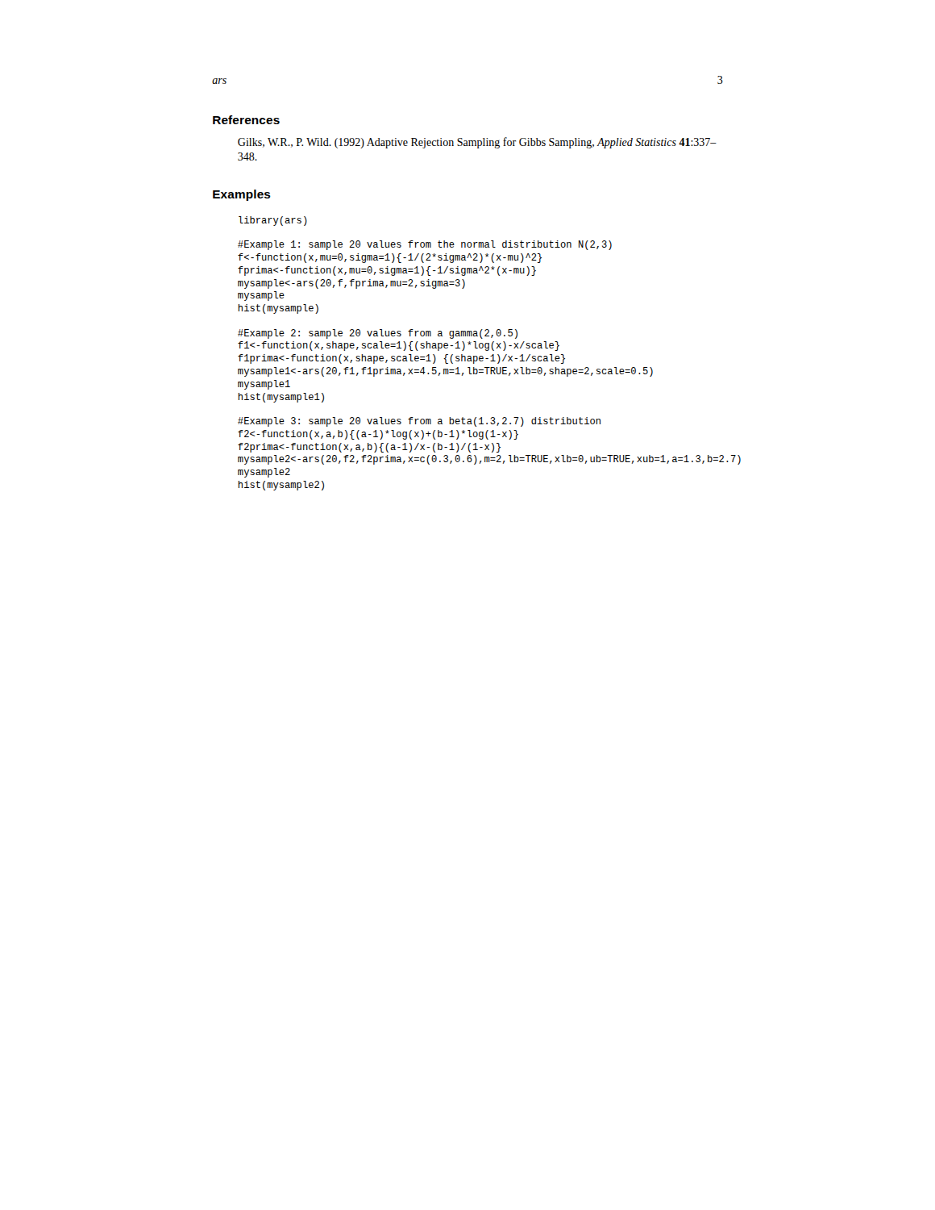ars 3
References
Gilks, W.R., P. Wild. (1992) Adaptive Rejection Sampling for Gibbs Sampling, Applied Statistics 41:337–348.
Examples
library(ars)
#Example 1: sample 20 values from the normal distribution N(2,3)
f<-function(x,mu=0,sigma=1){-1/(2*sigma^2)*(x-mu)^2}
fprima<-function(x,mu=0,sigma=1){-1/sigma^2*(x-mu)}
mysample<-ars(20,f,fprima,mu=2,sigma=3)
mysample
hist(mysample)
#Example 2: sample 20 values from a gamma(2,0.5)
f1<-function(x,shape,scale=1){(shape-1)*log(x)-x/scale}
f1prima<-function(x,shape,scale=1) {(shape-1)/x-1/scale}
mysample1<-ars(20,f1,f1prima,x=4.5,m=1,lb=TRUE,xlb=0,shape=2,scale=0.5)
mysample1
hist(mysample1)
#Example 3: sample 20 values from a beta(1.3,2.7) distribution
f2<-function(x,a,b){(a-1)*log(x)+(b-1)*log(1-x)}
f2prima<-function(x,a,b){(a-1)/x-(b-1)/(1-x)}
mysample2<-ars(20,f2,f2prima,x=c(0.3,0.6),m=2,lb=TRUE,xlb=0,ub=TRUE,xub=1,a=1.3,b=2.7)
mysample2
hist(mysample2)